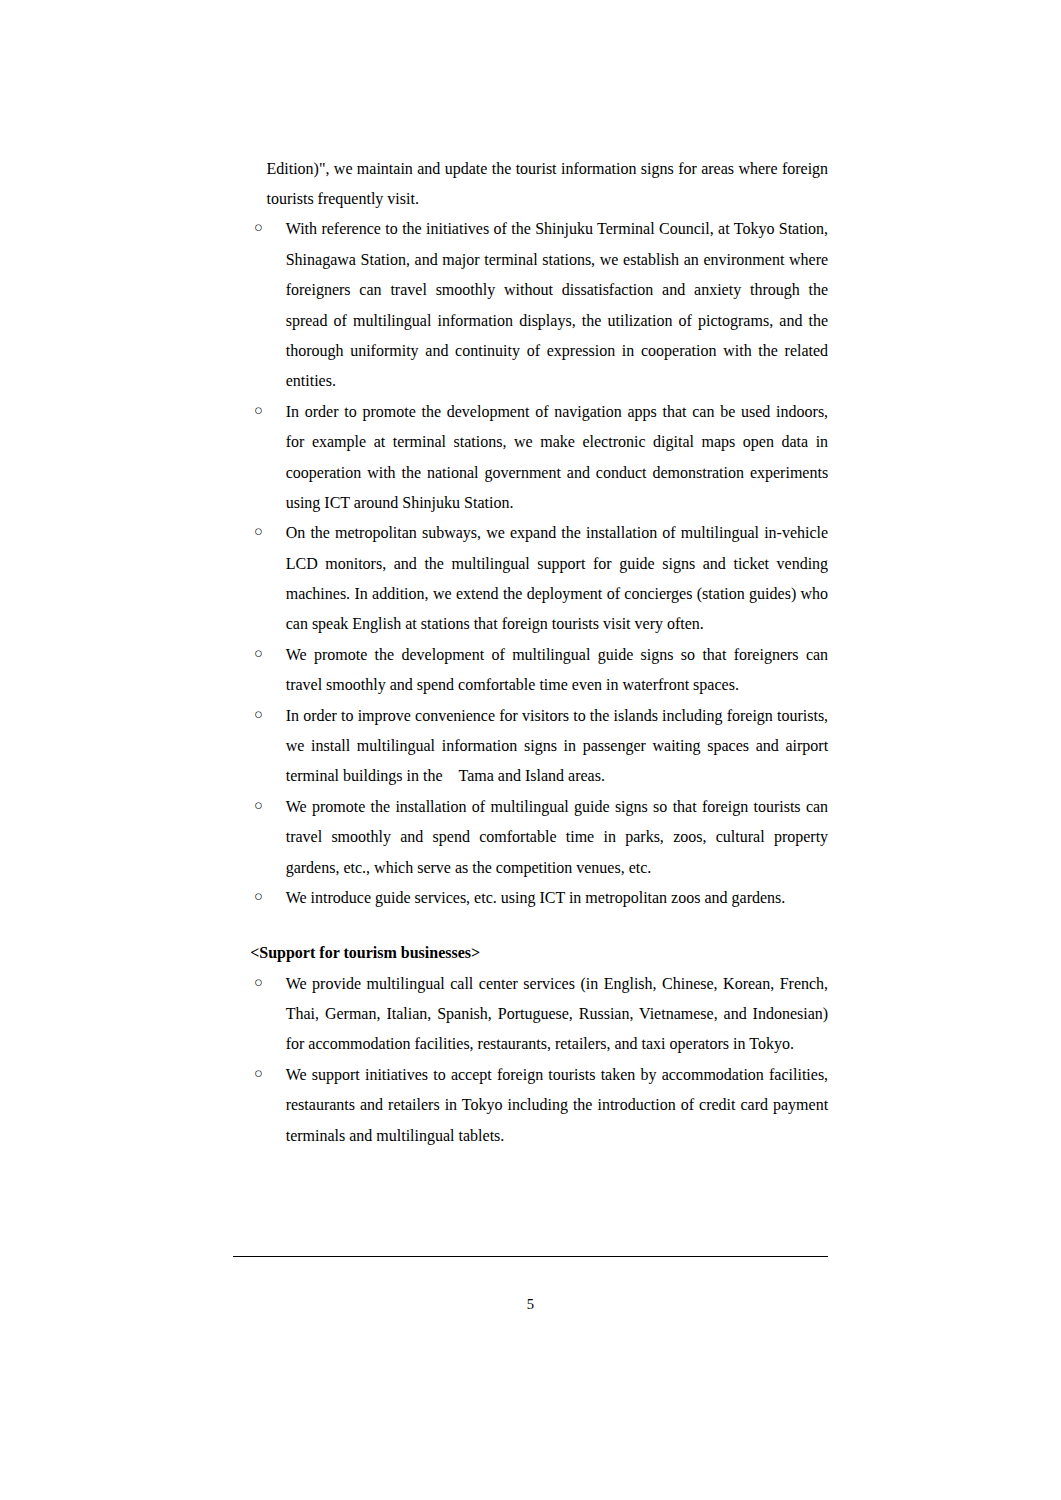Edition)", we maintain and update the tourist information signs for areas where foreign tourists frequently visit.
With reference to the initiatives of the Shinjuku Terminal Council, at Tokyo Station, Shinagawa Station, and major terminal stations, we establish an environment where foreigners can travel smoothly without dissatisfaction and anxiety through the spread of multilingual information displays, the utilization of pictograms, and the thorough uniformity and continuity of expression in cooperation with the related entities.
In order to promote the development of navigation apps that can be used indoors, for example at terminal stations, we make electronic digital maps open data in cooperation with the national government and conduct demonstration experiments using ICT around Shinjuku Station.
On the metropolitan subways, we expand the installation of multilingual in-vehicle LCD monitors, and the multilingual support for guide signs and ticket vending machines. In addition, we extend the deployment of concierges (station guides) who can speak English at stations that foreign tourists visit very often.
We promote the development of multilingual guide signs so that foreigners can travel smoothly and spend comfortable time even in waterfront spaces.
In order to improve convenience for visitors to the islands including foreign tourists, we install multilingual information signs in passenger waiting spaces and airport terminal buildings in the Tama and Island areas.
We promote the installation of multilingual guide signs so that foreign tourists can travel smoothly and spend comfortable time in parks, zoos, cultural property gardens, etc., which serve as the competition venues, etc.
We introduce guide services, etc. using ICT in metropolitan zoos and gardens.
<Support for tourism businesses>
We provide multilingual call center services (in English, Chinese, Korean, French, Thai, German, Italian, Spanish, Portuguese, Russian, Vietnamese, and Indonesian) for accommodation facilities, restaurants, retailers, and taxi operators in Tokyo.
We support initiatives to accept foreign tourists taken by accommodation facilities, restaurants and retailers in Tokyo including the introduction of credit card payment terminals and multilingual tablets.
5